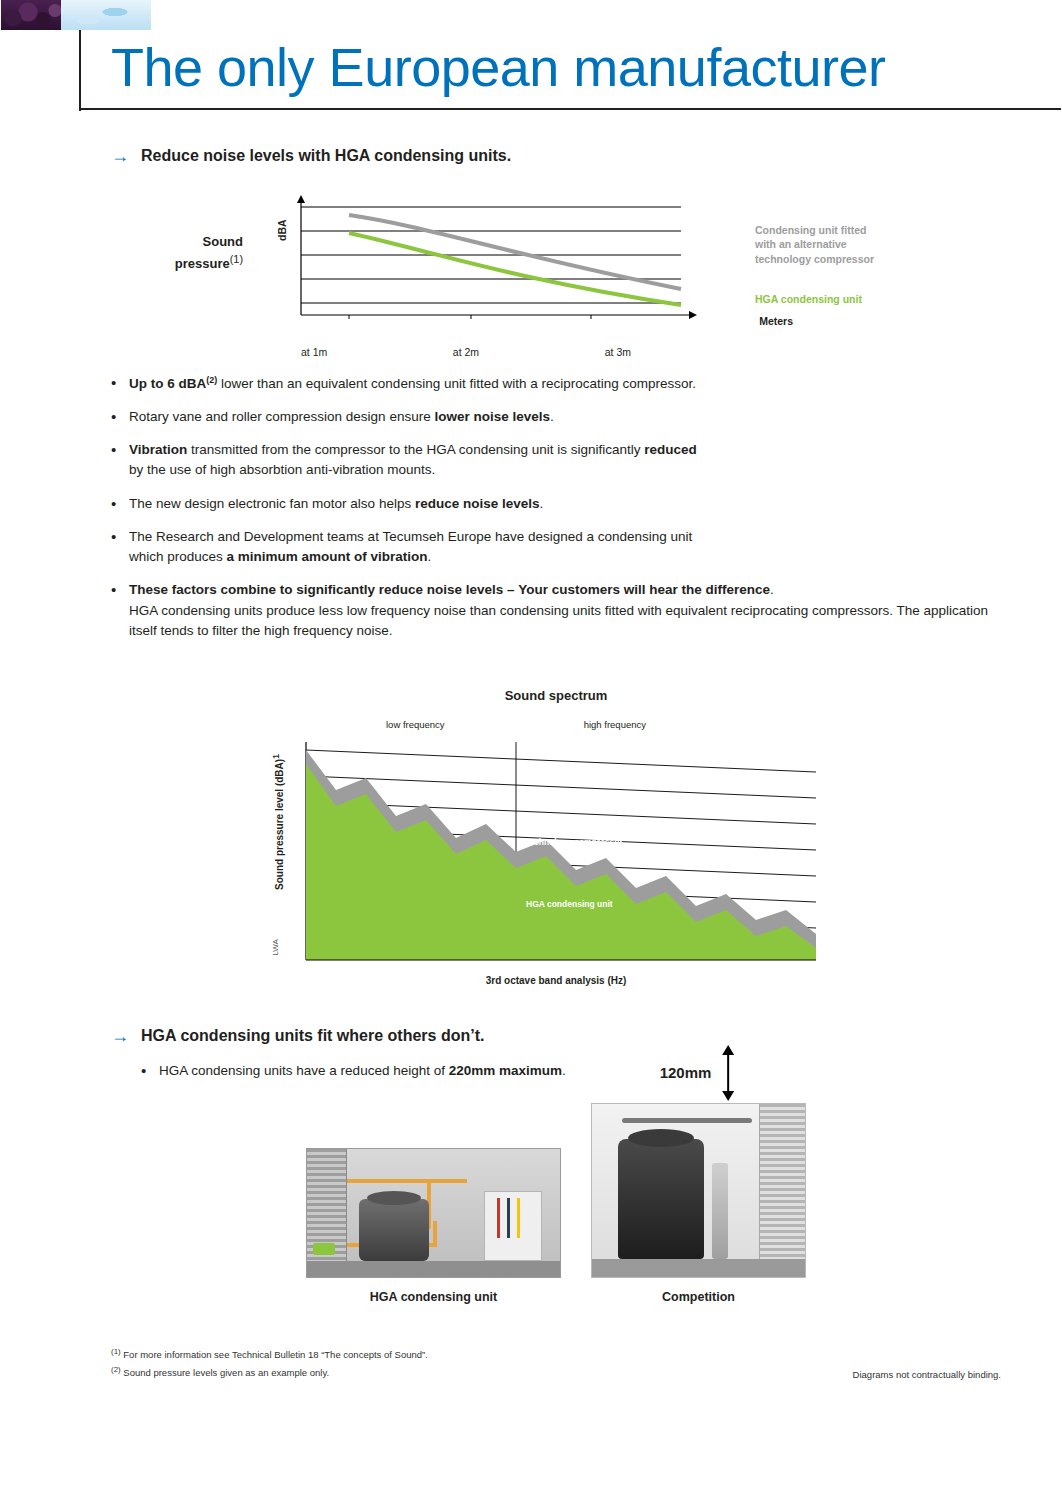The only European manufacturer
Reduce noise levels with HGA condensing units.
Sound
pressure(1)
dBA
at 1m at 2m at 3m
Meters
Condensing unit fitted
with an alternative
technology compressor
HGA condensing unit
Up to 6 dBA(2) lower than an equivalent condensing unit fitted with a reciprocating compressor.
Rotary vane and roller compression design ensure lower noise levels.
Vibration transmitted from the compressor to the HGA condensing unit is significantly reduced
by the use of high absorbtion anti-vibration mounts.
The new design electronic fan motor also helps reduce noise levels.
The Research and Development teams at Tecumseh Europe have designed a condensing unit
which produces a minimum amount of vibration.
These factors combine to significantly reduce noise levels – Your customers will hear the difference.
HGA condensing units produce less low frequency noise than condensing units fitted with equivalent reciprocating compressors. The application itself tends to filter the high frequency noise.
Sound spectrum
low frequency high frequency
Sound pressure level (dBA)1
LWA
Condensing unit
fitted with an alternative
technology compressor
HGA condensing unit
3rd octave band analysis (Hz)
HGA condensing units fit where others don’t.
HGA condensing units have a reduced height of 220mm maximum.
HGA condensing unit
120mm
Competition
(1) For more information see Technical Bulletin 18 “The concepts of Sound”.
(2) Sound pressure levels given as an example only.
Diagrams not contractually binding.